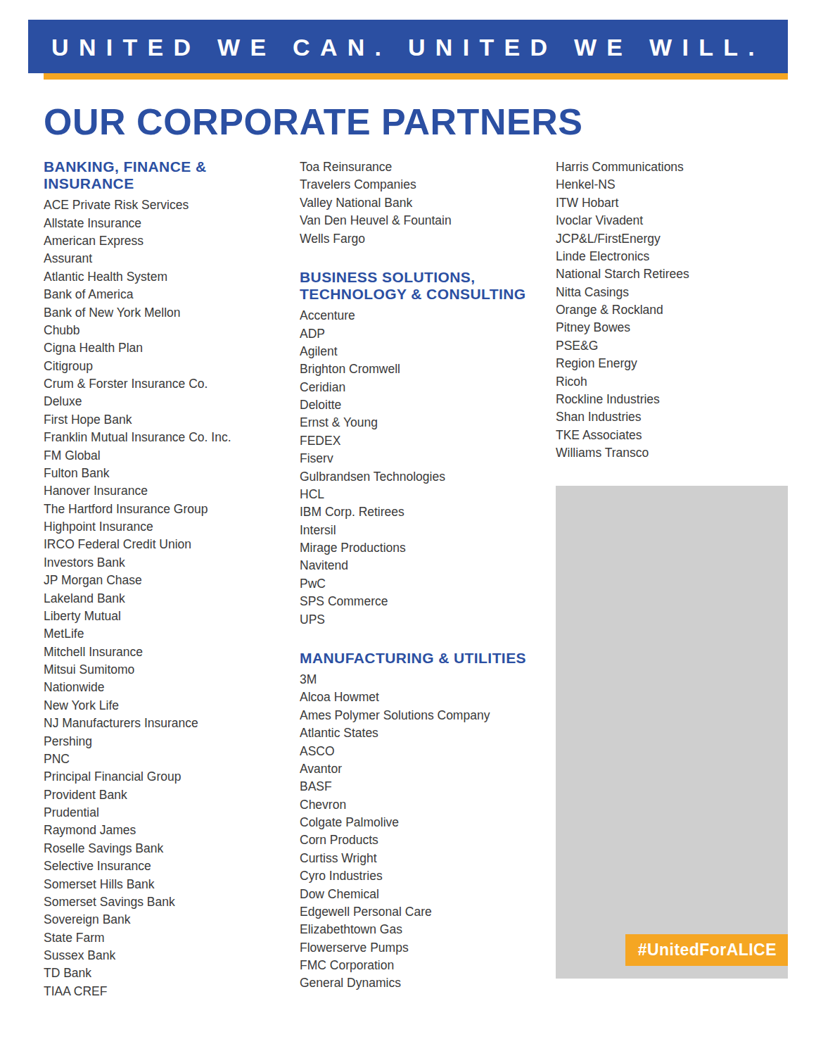UNITED WE CAN. UNITED WE WILL.
OUR CORPORATE PARTNERS
BANKING, FINANCE & INSURANCE
ACE Private Risk Services
Allstate Insurance
American Express
Assurant
Atlantic Health System
Bank of America
Bank of New York Mellon
Chubb
Cigna Health Plan
Citigroup
Crum & Forster Insurance Co.
Deluxe
First Hope Bank
Franklin Mutual Insurance Co. Inc.
FM Global
Fulton Bank
Hanover Insurance
The Hartford Insurance Group
Highpoint Insurance
IRCO Federal Credit Union
Investors Bank
JP Morgan Chase
Lakeland Bank
Liberty Mutual
MetLife
Mitchell Insurance
Mitsui Sumitomo
Nationwide
New York Life
NJ Manufacturers Insurance
Pershing
PNC
Principal Financial Group
Provident Bank
Prudential
Raymond James
Roselle Savings Bank
Selective Insurance
Somerset Hills Bank
Somerset Savings Bank
Sovereign Bank
State Farm
Sussex Bank
TD Bank
TIAA CREF
Toa Reinsurance
Travelers Companies
Valley National Bank
Van Den Heuvel & Fountain
Wells Fargo
BUSINESS SOLUTIONS,
TECHNOLOGY & CONSULTING
Accenture
ADP
Agilent
Brighton Cromwell
Ceridian
Deloitte
Ernst & Young
FEDEX
Fiserv
Gulbrandsen Technologies
HCL
IBM Corp. Retirees
Intersil
Mirage Productions
Navitend
PwC
SPS Commerce
UPS
MANUFACTURING & UTILITIES
3M
Alcoa Howmet
Ames Polymer Solutions Company
Atlantic States
ASCO
Avantor
BASF
Chevron
Colgate Palmolive
Corn Products
Curtiss Wright
Cyro Industries
Dow Chemical
Edgewell Personal Care
Elizabethtown Gas
Flowerserve Pumps
FMC Corporation
General Dynamics
Harris Communications
Henkel-NS
ITW Hobart
Ivoclar Vivadent
JCP&L/FirstEnergy
Linde Electronics
National Starch Retirees
Nitta Casings
Orange & Rockland
Pitney Bowes
PSE&G
Region Energy
Ricoh
Rockline Industries
Shan Industries
TKE Associates
Williams Transco
#UnitedForALICE